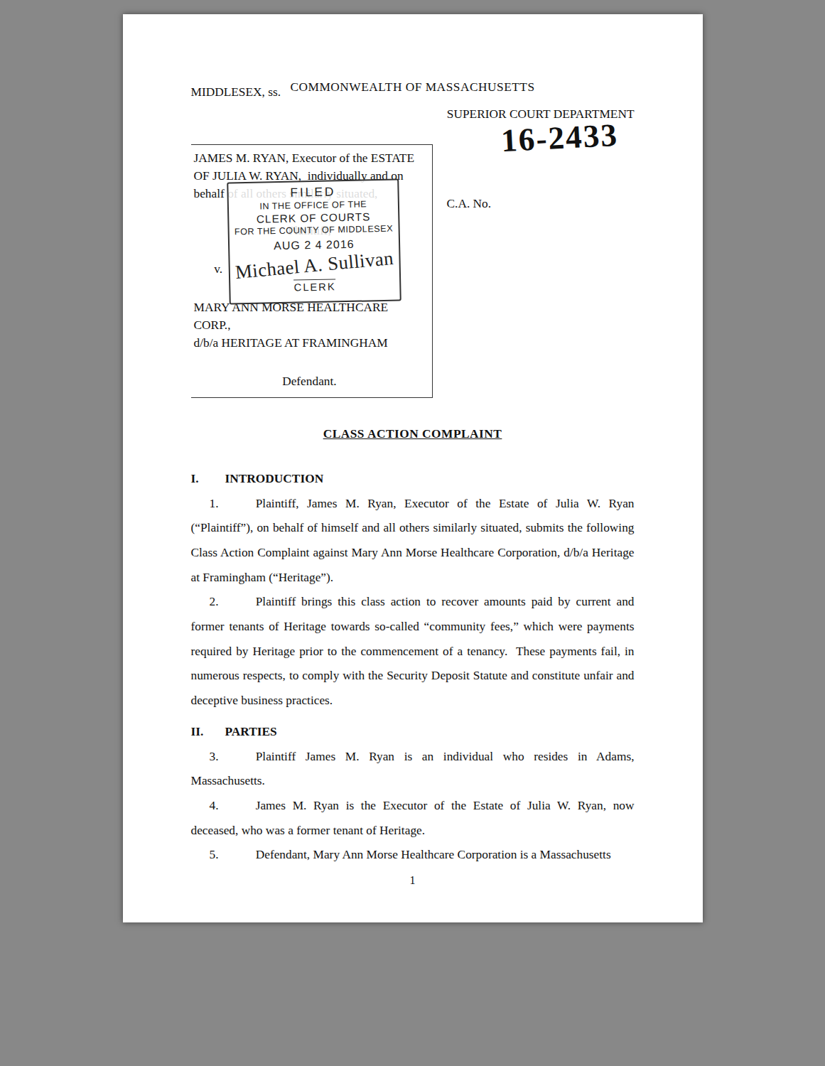COMMONWEALTH OF MASSACHUSETTS
MIDDLESEX, ss.
SUPERIOR COURT DEPARTMENT
JAMES M. RYAN, Executor of the ESTATE
OF JULIA W. RYAN, individually and on
behalf of all others similarly situated,
Plaintiff,
v.
MARY ANN MORSE HEALTHCARE CORP.,
d/b/a HERITAGE AT FRAMINGHAM
Defendant.
C.A. No.
16-2433
FILED
IN THE OFFICE OF THE
CLERK OF COURTS
FOR THE COUNTY OF MIDDLESEX
AUG 2 4 2016
Michael A. Sullivan
CLERK
CLASS ACTION COMPLAINT
I. INTRODUCTION
1. Plaintiff, James M. Ryan, Executor of the Estate of Julia W. Ryan (“Plaintiff”), on behalf of himself and all others similarly situated, submits the following Class Action Complaint against Mary Ann Morse Healthcare Corporation, d/b/a Heritage at Framingham (“Heritage”).
2. Plaintiff brings this class action to recover amounts paid by current and former tenants of Heritage towards so-called “community fees,” which were payments required by Heritage prior to the commencement of a tenancy. These payments fail, in numerous respects, to comply with the Security Deposit Statute and constitute unfair and deceptive business practices.
II. PARTIES
3. Plaintiff James M. Ryan is an individual who resides in Adams, Massachusetts.
4. James M. Ryan is the Executor of the Estate of Julia W. Ryan, now deceased, who was a former tenant of Heritage.
5. Defendant, Mary Ann Morse Healthcare Corporation is a Massachusetts
1